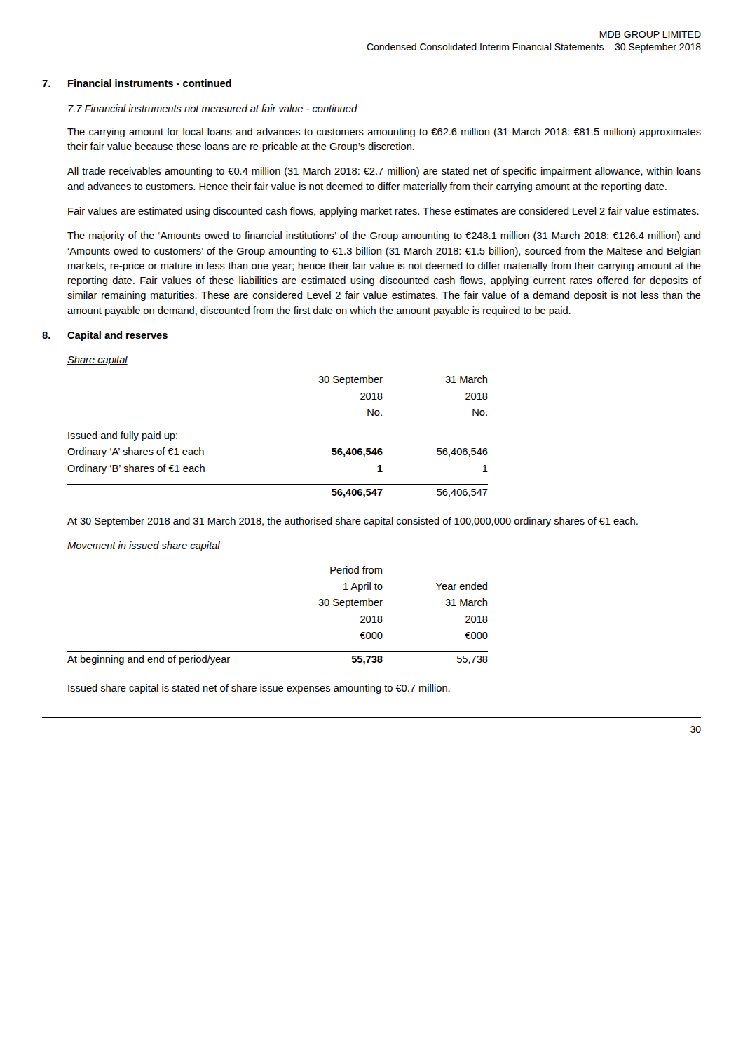MDB GROUP LIMITED
Condensed Consolidated Interim Financial Statements – 30 September 2018
7. Financial instruments - continued
7.7 Financial instruments not measured at fair value - continued
The carrying amount for local loans and advances to customers amounting to €62.6 million (31 March 2018: €81.5 million) approximates their fair value because these loans are re-pricable at the Group’s discretion.
All trade receivables amounting to €0.4 million (31 March 2018: €2.7 million) are stated net of specific impairment allowance, within loans and advances to customers. Hence their fair value is not deemed to differ materially from their carrying amount at the reporting date.
Fair values are estimated using discounted cash flows, applying market rates. These estimates are considered Level 2 fair value estimates.
The majority of the ‘Amounts owed to financial institutions’ of the Group amounting to €248.1 million (31 March 2018: €126.4 million) and ‘Amounts owed to customers’ of the Group amounting to €1.3 billion (31 March 2018: €1.5 billion), sourced from the Maltese and Belgian markets, re-price or mature in less than one year; hence their fair value is not deemed to differ materially from their carrying amount at the reporting date. Fair values of these liabilities are estimated using discounted cash flows, applying current rates offered for deposits of similar remaining maturities. These are considered Level 2 fair value estimates. The fair value of a demand deposit is not less than the amount payable on demand, discounted from the first date on which the amount payable is required to be paid.
8. Capital and reserves
Share capital
| | 30 September | 31 March |
| | 2018 | 2018 |
| | No. | No. |
| Issued and fully paid up: | | |
| Ordinary ‘A’ shares of €1 each | 56,406,546 | 56,406,546 |
| Ordinary ‘B’ shares of €1 each | 1 | 1 |
| | 56,406,547 | 56,406,547 |
At 30 September 2018 and 31 March 2018, the authorised share capital consisted of 100,000,000 ordinary shares of €1 each.
Movement in issued share capital
| | Period from | |
| | 1 April to | Year ended |
| | 30 September | 31 March |
| | 2018 | 2018 |
| | €000 | €000 |
| At beginning and end of period/year | 55,738 | 55,738 |
Issued share capital is stated net of share issue expenses amounting to €0.7 million.
30